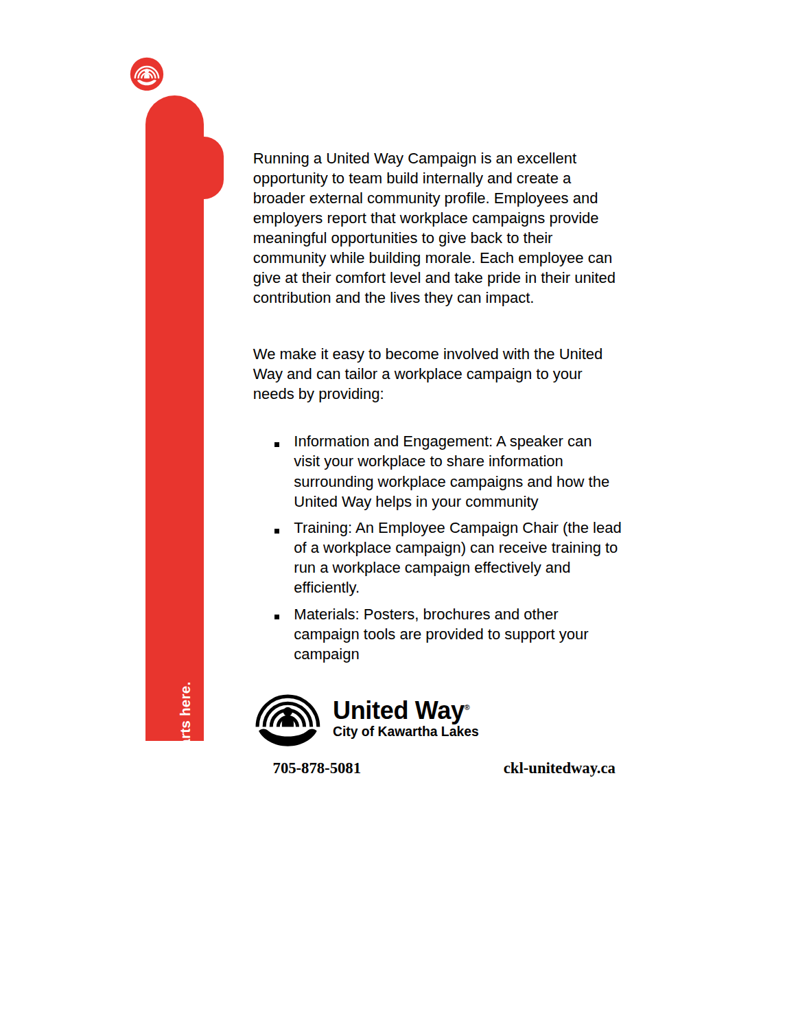Change starts here.
Running a United Way Campaign is an excellent opportunity to team build internally and create a broader external community profile. Employees and employers report that workplace campaigns provide meaningful opportunities to give back to their community while building morale. Each employee can give at their comfort level and take pride in their united contribution and the lives they can impact.
We make it easy to become involved with the United Way and can tailor a workplace campaign to your needs by providing:
Information and Engagement: A speaker can visit your workplace to share information surrounding workplace campaigns and how the United Way helps in your community
Training: An Employee Campaign Chair (the lead of a workplace campaign) can receive training to run a workplace campaign effectively and efficiently.
Materials: Posters, brochures and other campaign tools are provided to support your campaign
United Way®
City of Kawartha Lakes
705-878-5081 ckl-unitedway.ca